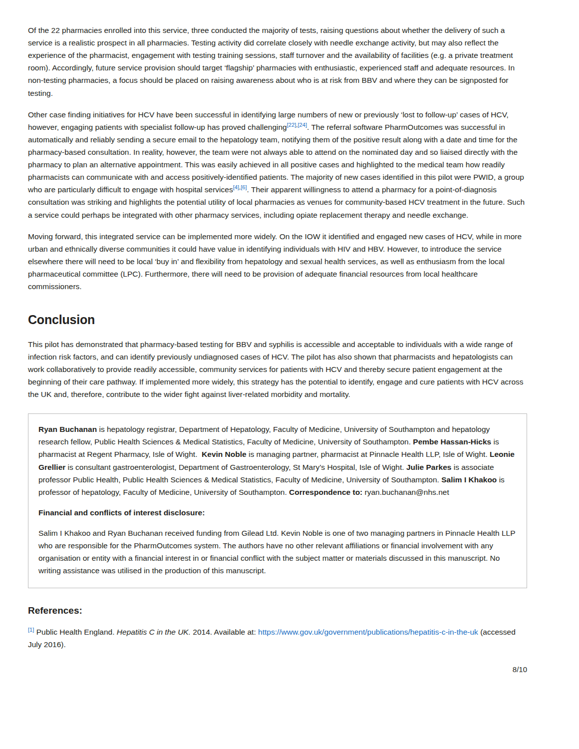Of the 22 pharmacies enrolled into this service, three conducted the majority of tests, raising questions about whether the delivery of such a service is a realistic prospect in all pharmacies. Testing activity did correlate closely with needle exchange activity, but may also reflect the experience of the pharmacist, engagement with testing training sessions, staff turnover and the availability of facilities (e.g. a private treatment room). Accordingly, future service provision should target ‘flagship’ pharmacies with enthusiastic, experienced staff and adequate resources. In non-testing pharmacies, a focus should be placed on raising awareness about who is at risk from BBV and where they can be signposted for testing.
Other case finding initiatives for HCV have been successful in identifying large numbers of new or previously ‘lost to follow-up’ cases of HCV, however, engaging patients with specialist follow-up has proved challenging[22],[24]. The referral software PharmOutcomes was successful in automatically and reliably sending a secure email to the hepatology team, notifying them of the positive result along with a date and time for the pharmacy-based consultation. In reality, however, the team were not always able to attend on the nominated day and so liaised directly with the pharmacy to plan an alternative appointment. This was easily achieved in all positive cases and highlighted to the medical team how readily pharmacists can communicate with and access positively-identified patients. The majority of new cases identified in this pilot were PWID, a group who are particularly difficult to engage with hospital services[4],[6]. Their apparent willingness to attend a pharmacy for a point-of-diagnosis consultation was striking and highlights the potential utility of local pharmacies as venues for community-based HCV treatment in the future. Such a service could perhaps be integrated with other pharmacy services, including opiate replacement therapy and needle exchange.
Moving forward, this integrated service can be implemented more widely. On the IOW it identified and engaged new cases of HCV, while in more urban and ethnically diverse communities it could have value in identifying individuals with HIV and HBV. However, to introduce the service elsewhere there will need to be local ‘buy in’ and flexibility from hepatology and sexual health services, as well as enthusiasm from the local pharmaceutical committee (LPC). Furthermore, there will need to be provision of adequate financial resources from local healthcare commissioners.
Conclusion
This pilot has demonstrated that pharmacy-based testing for BBV and syphilis is accessible and acceptable to individuals with a wide range of infection risk factors, and can identify previously undiagnosed cases of HCV. The pilot has also shown that pharmacists and hepatologists can work collaboratively to provide readily accessible, community services for patients with HCV and thereby secure patient engagement at the beginning of their care pathway. If implemented more widely, this strategy has the potential to identify, engage and cure patients with HCV across the UK and, therefore, contribute to the wider fight against liver-related morbidity and mortality.
Ryan Buchanan is hepatology registrar, Department of Hepatology, Faculty of Medicine, University of Southampton and hepatology research fellow, Public Health Sciences & Medical Statistics, Faculty of Medicine, University of Southampton. Pembe Hassan-Hicks is pharmacist at Regent Pharmacy, Isle of Wight. Kevin Noble is managing partner, pharmacist at Pinnacle Health LLP, Isle of Wight. Leonie Grellier is consultant gastroenterologist, Department of Gastroenterology, St Mary’s Hospital, Isle of Wight. Julie Parkes is associate professor Public Health, Public Health Sciences & Medical Statistics, Faculty of Medicine, University of Southampton. Salim I Khakoo is professor of hepatology, Faculty of Medicine, University of Southampton. Correspondence to: ryan.buchanan@nhs.net
Financial and conflicts of interest disclosure:
Salim I Khakoo and Ryan Buchanan received funding from Gilead Ltd. Kevin Noble is one of two managing partners in Pinnacle Health LLP who are responsible for the PharmOutcomes system. The authors have no other relevant affiliations or financial involvement with any organisation or entity with a financial interest in or financial conflict with the subject matter or materials discussed in this manuscript. No writing assistance was utilised in the production of this manuscript.
References:
[1] Public Health England. Hepatitis C in the UK. 2014. Available at: https://www.gov.uk/government/publications/hepatitis-c-in-the-uk (accessed July 2016).
8/10